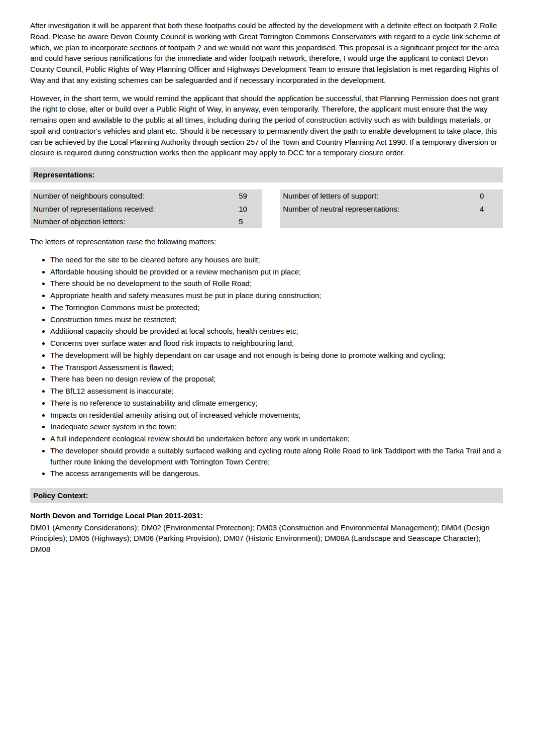After investigation it will be apparent that both these footpaths could be affected by the development with a definite effect on footpath 2 Rolle Road. Please be aware Devon County Council is working with Great Torrington Commons Conservators with regard to a cycle link scheme of which, we plan to incorporate sections of footpath 2 and we would not want this jeopardised. This proposal is a significant project for the area and could have serious ramifications for the immediate and wider footpath network, therefore, I would urge the applicant to contact Devon County Council, Public Rights of Way Planning Officer and Highways Development Team to ensure that legislation is met regarding Rights of Way and that any existing schemes can be safeguarded and if necessary incorporated in the development.
However, in the short term, we would remind the applicant that should the application be successful, that Planning Permission does not grant the right to close, alter or build over a Public Right of Way, in anyway, even temporarily. Therefore, the applicant must ensure that the way remains open and available to the public at all times, including during the period of construction activity such as with buildings materials, or spoil and contractor's vehicles and plant etc. Should it be necessary to permanently divert the path to enable development to take place, this can be achieved by the Local Planning Authority through section 257 of the Town and Country Planning Act 1990. If a temporary diversion or closure is required during construction works then the applicant may apply to DCC for a temporary closure order.
Representations:
| Number of neighbours consulted: | 59 | | Number of letters of support: | 0 |
| Number of representations received: | 10 | | Number of neutral representations: | 4 |
| Number of objection letters: | 5 | | | |
The letters of representation raise the following matters:
The need for the site to be cleared before any houses are built;
Affordable housing should be provided or a review mechanism put in place;
There should be no development to the south of Rolle Road;
Appropriate health and safety measures must be put in place during construction;
The Torrington Commons must be protected;
Construction times must be restricted;
Additional capacity should be provided at local schools, health centres etc;
Concerns over surface water and flood risk impacts to neighbouring land;
The development will be highly dependant on car usage and not enough is being done to promote walking and cycling;
The Transport Assessment is flawed;
There has been no design review of the proposal;
The BfL12 assessment is inaccurate;
There is no reference to sustainability and climate emergency;
Impacts on residential amenity arising out of increased vehicle movements;
Inadequate sewer system in the town;
A full independent ecological review should be undertaken before any work in undertaken;
The developer should provide a suitably surfaced walking and cycling route along Rolle Road to link Taddiport with the Tarka Trail and a further route linking the development with Torrington Town Centre;
The access arrangements will be dangerous.
Policy Context:
North Devon and Torridge Local Plan 2011-2031:
DM01 (Amenity Considerations); DM02 (Environmental Protection); DM03 (Construction and Environmental Management); DM04 (Design Principles); DM05 (Highways); DM06 (Parking Provision); DM07 (Historic Environment); DM08A (Landscape and Seascape Character); DM08